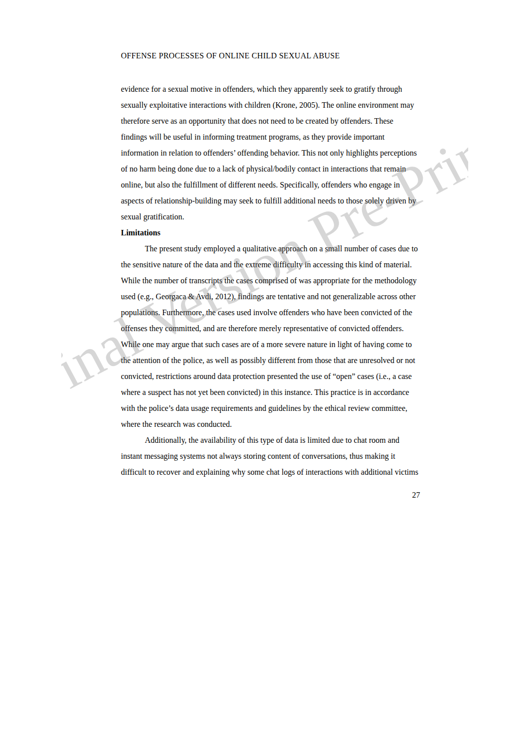Final Version Pre-Print
OFFENSE PROCESSES OF ONLINE CHILD SEXUAL ABUSE
evidence for a sexual motive in offenders, which they apparently seek to gratify through sexually exploitative interactions with children (Krone, 2005). The online environment may therefore serve as an opportunity that does not need to be created by offenders. These findings will be useful in informing treatment programs, as they provide important information in relation to offenders’ offending behavior. This not only highlights perceptions of no harm being done due to a lack of physical/bodily contact in interactions that remain online, but also the fulfillment of different needs. Specifically, offenders who engage in aspects of relationship-building may seek to fulfill additional needs to those solely driven by sexual gratification.
Limitations
The present study employed a qualitative approach on a small number of cases due to the sensitive nature of the data and the extreme difficulty in accessing this kind of material. While the number of transcripts the cases comprised of was appropriate for the methodology used (e.g., Georgaca & Avdi, 2012), findings are tentative and not generalizable across other populations. Furthermore, the cases used involve offenders who have been convicted of the offenses they committed, and are therefore merely representative of convicted offenders. While one may argue that such cases are of a more severe nature in light of having come to the attention of the police, as well as possibly different from those that are unresolved or not convicted, restrictions around data protection presented the use of “open” cases (i.e., a case where a suspect has not yet been convicted) in this instance. This practice is in accordance with the police’s data usage requirements and guidelines by the ethical review committee, where the research was conducted.
Additionally, the availability of this type of data is limited due to chat room and instant messaging systems not always storing content of conversations, thus making it difficult to recover and explaining why some chat logs of interactions with additional victims
27